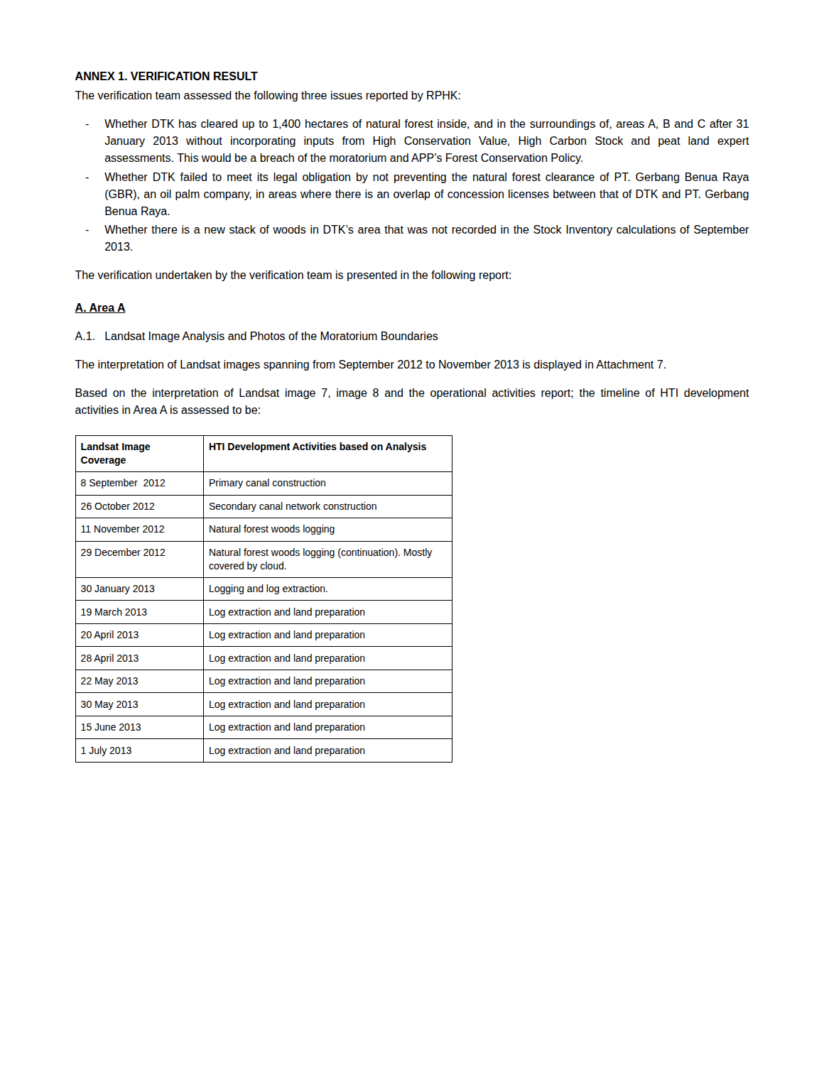ANNEX 1. VERIFICATION RESULT
The verification team assessed the following three issues reported by RPHK:
Whether DTK has cleared up to 1,400 hectares of natural forest inside, and in the surroundings of, areas A, B and C after 31 January 2013 without incorporating inputs from High Conservation Value, High Carbon Stock and peat land expert assessments. This would be a breach of the moratorium and APP’s Forest Conservation Policy.
Whether DTK failed to meet its legal obligation by not preventing the natural forest clearance of PT. Gerbang Benua Raya (GBR), an oil palm company, in areas where there is an overlap of concession licenses between that of DTK and PT. Gerbang Benua Raya.
Whether there is a new stack of woods in DTK’s area that was not recorded in the Stock Inventory calculations of September 2013.
The verification undertaken by the verification team is presented in the following report:
A. Area A
A.1. Landsat Image Analysis and Photos of the Moratorium Boundaries
The interpretation of Landsat images spanning from September 2012 to November 2013 is displayed in Attachment 7.
Based on the interpretation of Landsat image 7, image 8 and the operational activities report; the timeline of HTI development activities in Area A is assessed to be:
| Landsat Image Coverage | HTI Development Activities based on Analysis |
| --- | --- |
| 8 September 2012 | Primary canal construction |
| 26 October 2012 | Secondary canal network construction |
| 11 November 2012 | Natural forest woods logging |
| 29 December 2012 | Natural forest woods logging (continuation). Mostly covered by cloud. |
| 30 January 2013 | Logging and log extraction. |
| 19 March 2013 | Log extraction and land preparation |
| 20 April 2013 | Log extraction and land preparation |
| 28 April 2013 | Log extraction and land preparation |
| 22 May 2013 | Log extraction and land preparation |
| 30 May 2013 | Log extraction and land preparation |
| 15 June 2013 | Log extraction and land preparation |
| 1 July 2013 | Log extraction and land preparation |